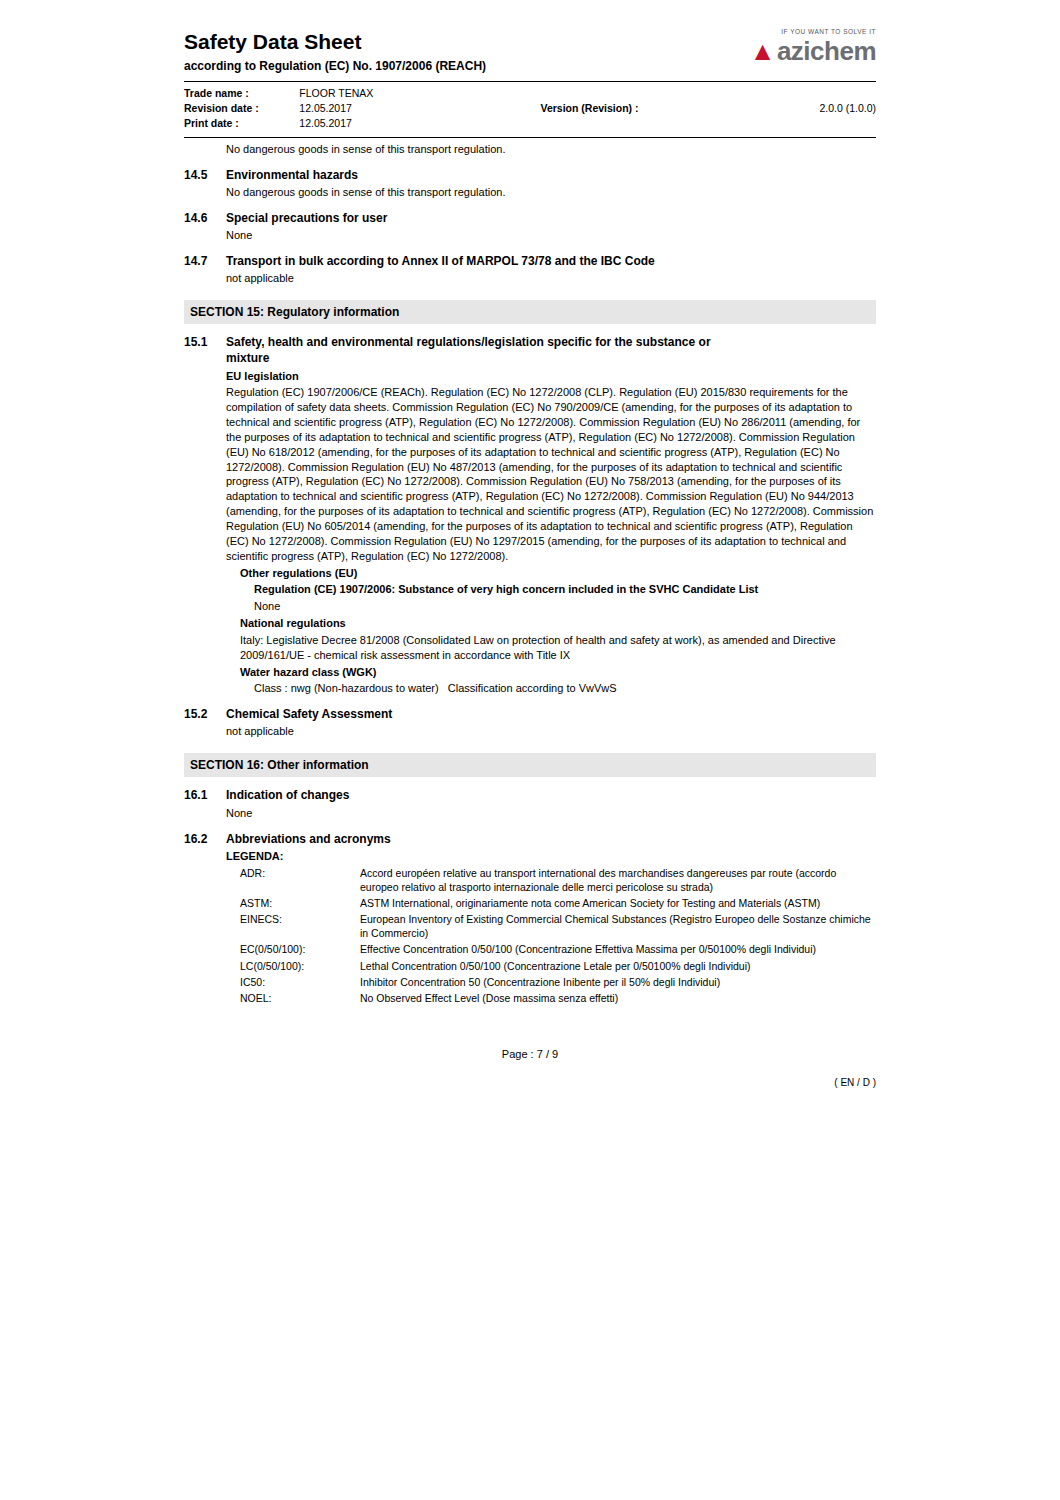Safety Data Sheet
according to Regulation (EC) No. 1907/2006 (REACH)
IF YOU WANT TO SOLVE IT
▲azichem
| Trade name : | FLOOR TENAX | | |
| Revision date : | 12.05.2017 | Version (Revision) : | 2.0.0 (1.0.0) |
| Print date : | 12.05.2017 | | |
No dangerous goods in sense of this transport regulation.
14.5
Environmental hazards
No dangerous goods in sense of this transport regulation.
14.6
Special precautions for user
None
14.7
Transport in bulk according to Annex II of MARPOL 73/78 and the IBC Code
not applicable
SECTION 15: Regulatory information
15.1
Safety, health and environmental regulations/legislation specific for the substance or
mixture
EU legislation
Regulation (EC) 1907/2006/CE (REACh). Regulation (EC) No 1272/2008 (CLP). Regulation (EU) 2015/830 requirements for the compilation of safety data sheets. Commission Regulation (EC) No 790/2009/CE (amending, for the purposes of its adaptation to technical and scientific progress (ATP), Regulation (EC) No 1272/2008). Commission Regulation (EU) No 286/2011 (amending, for the purposes of its adaptation to technical and scientific progress (ATP), Regulation (EC) No 1272/2008). Commission Regulation (EU) No 618/2012 (amending, for the purposes of its adaptation to technical and scientific progress (ATP), Regulation (EC) No 1272/2008). Commission Regulation (EU) No 487/2013 (amending, for the purposes of its adaptation to technical and scientific progress (ATP), Regulation (EC) No 1272/2008). Commission Regulation (EU) No 758/2013 (amending, for the purposes of its adaptation to technical and scientific progress (ATP), Regulation (EC) No 1272/2008). Commission Regulation (EU) No 944/2013 (amending, for the purposes of its adaptation to technical and scientific progress (ATP), Regulation (EC) No 1272/2008). Commission Regulation (EU) No 605/2014 (amending, for the purposes of its adaptation to technical and scientific progress (ATP), Regulation (EC) No 1272/2008). Commission Regulation (EU) No 1297/2015 (amending, for the purposes of its adaptation to technical and scientific progress (ATP), Regulation (EC) No 1272/2008).
Other regulations (EU)
Regulation (CE) 1907/2006: Substance of very high concern included in the SVHC Candidate List
None
National regulations
Italy: Legislative Decree 81/2008 (Consolidated Law on protection of health and safety at work), as amended and Directive 2009/161/UE - chemical risk assessment in accordance with Title IX
Water hazard class (WGK)
Class : nwg (Non-hazardous to water) Classification according to VwVwS
15.2
Chemical Safety Assessment
not applicable
SECTION 16: Other information
16.1
Indication of changes
None
16.2
Abbreviations and acronyms
LEGENDA:
| ADR: | Accord européen relative au transport international des marchandises dangereuses par route (accordo europeo relativo al trasporto internazionale delle merci pericolose su strada) |
| ASTM: | ASTM International, originariamente nota come American Society for Testing and Materials (ASTM) |
| EINECS: | European Inventory of Existing Commercial Chemical Substances (Registro Europeo delle Sostanze chimiche in Commercio) |
| EC(0/50/100): | Effective Concentration 0/50/100 (Concentrazione Effettiva Massima per 0/50100% degli Individui) |
| LC(0/50/100): | Lethal Concentration 0/50/100 (Concentrazione Letale per 0/50100% degli Individui) |
| IC50: | Inhibitor Concentration 50 (Concentrazione Inibente per il 50% degli Individui) |
| NOEL: | No Observed Effect Level (Dose massima senza effetti) |
Page : 7 / 9
( EN / D )